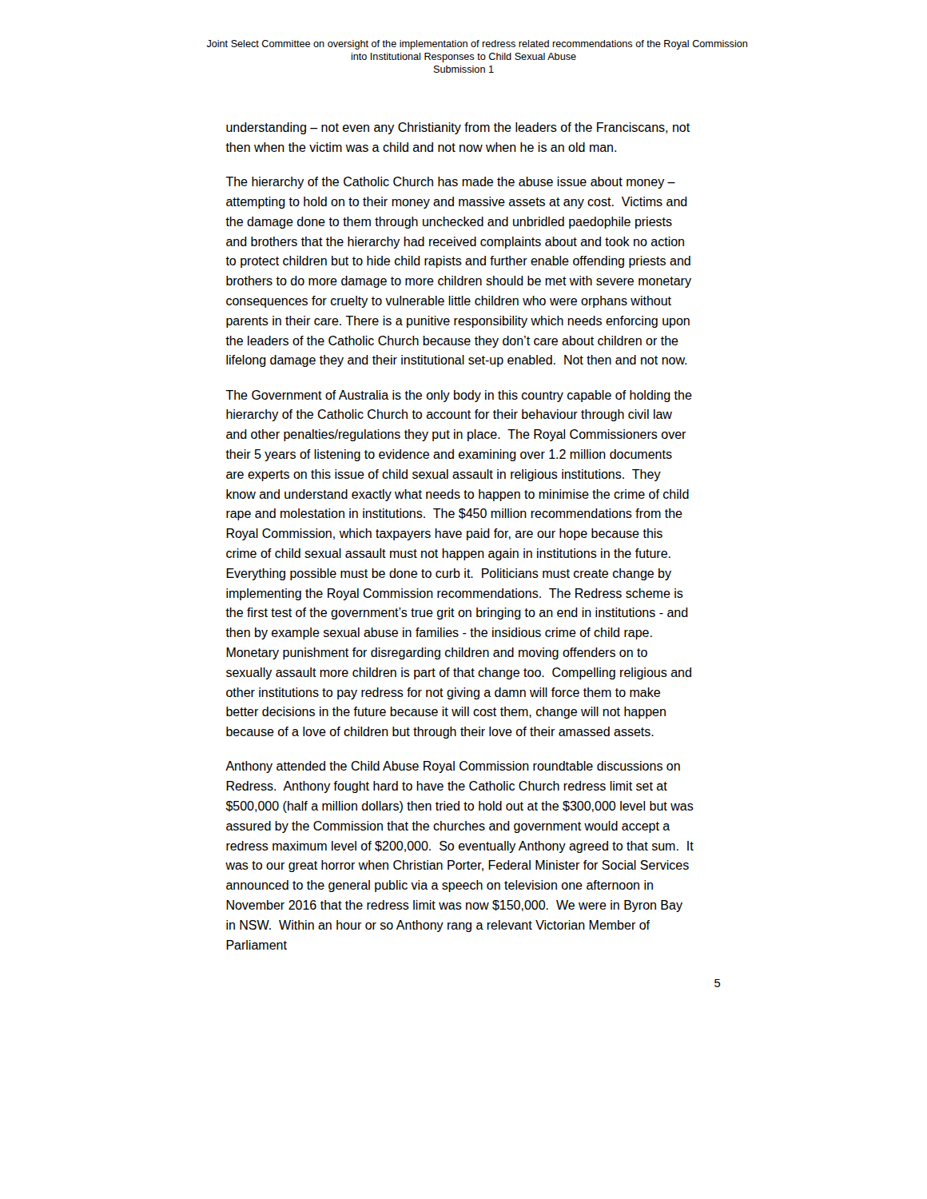Joint Select Committee on oversight of the implementation of redress related recommendations of the Royal Commission
into Institutional Responses to Child Sexual Abuse
Submission 1
understanding – not even any Christianity from the leaders of the Franciscans, not then when the victim was a child and not now when he is an old man.
The hierarchy of the Catholic Church has made the abuse issue about money – attempting to hold on to their money and massive assets at any cost. Victims and the damage done to them through unchecked and unbridled paedophile priests and brothers that the hierarchy had received complaints about and took no action to protect children but to hide child rapists and further enable offending priests and brothers to do more damage to more children should be met with severe monetary consequences for cruelty to vulnerable little children who were orphans without parents in their care. There is a punitive responsibility which needs enforcing upon the leaders of the Catholic Church because they don’t care about children or the lifelong damage they and their institutional set-up enabled. Not then and not now.
The Government of Australia is the only body in this country capable of holding the hierarchy of the Catholic Church to account for their behaviour through civil law and other penalties/regulations they put in place. The Royal Commissioners over their 5 years of listening to evidence and examining over 1.2 million documents are experts on this issue of child sexual assault in religious institutions. They know and understand exactly what needs to happen to minimise the crime of child rape and molestation in institutions. The $450 million recommendations from the Royal Commission, which taxpayers have paid for, are our hope because this crime of child sexual assault must not happen again in institutions in the future. Everything possible must be done to curb it. Politicians must create change by implementing the Royal Commission recommendations. The Redress scheme is the first test of the government’s true grit on bringing to an end in institutions - and then by example sexual abuse in families - the insidious crime of child rape. Monetary punishment for disregarding children and moving offenders on to sexually assault more children is part of that change too. Compelling religious and other institutions to pay redress for not giving a damn will force them to make better decisions in the future because it will cost them, change will not happen because of a love of children but through their love of their amassed assets.
Anthony attended the Child Abuse Royal Commission roundtable discussions on Redress. Anthony fought hard to have the Catholic Church redress limit set at $500,000 (half a million dollars) then tried to hold out at the $300,000 level but was assured by the Commission that the churches and government would accept a redress maximum level of $200,000. So eventually Anthony agreed to that sum. It was to our great horror when Christian Porter, Federal Minister for Social Services announced to the general public via a speech on television one afternoon in November 2016 that the redress limit was now $150,000. We were in Byron Bay in NSW. Within an hour or so Anthony rang a relevant Victorian Member of Parliament
5